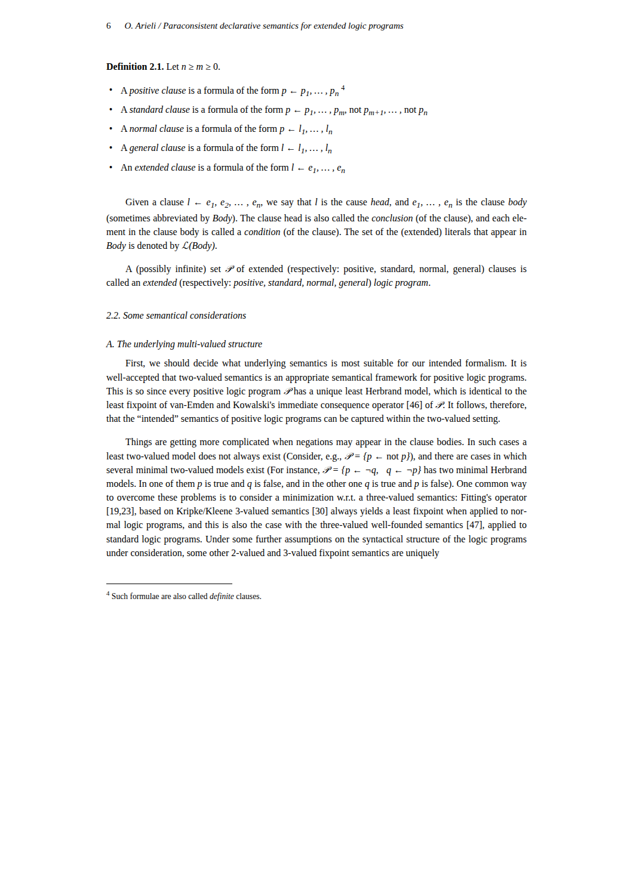6 O. Arieli / Paraconsistent declarative semantics for extended logic programs
Definition 2.1.
Let n ≥ m ≥ 0.
A positive clause is a formula of the form p ← p1, … , pn 4
A standard clause is a formula of the form p ← p1, … , pm, not pm+1, … , not pn
A normal clause is a formula of the form p ← l1, … , ln
A general clause is a formula of the form l ← l1, … , ln
An extended clause is a formula of the form l ← e1, … , en
Given a clause l ← e1, e2, … , en, we say that l is the cause head, and e1, … , en is the clause body (sometimes abbreviated by Body). The clause head is also called the conclusion (of the clause), and each element in the clause body is called a condition (of the clause). The set of the (extended) literals that appear in Body is denoted by ℒ(Body).
A (possibly infinite) set 𝒫 of extended (respectively: positive, standard, normal, general) clauses is called an extended (respectively: positive, standard, normal, general) logic program.
2.2. Some semantical considerations
A. The underlying multi-valued structure
First, we should decide what underlying semantics is most suitable for our intended formalism. It is well-accepted that two-valued semantics is an appropriate semantical framework for positive logic programs. This is so since every positive logic program 𝒫 has a unique least Herbrand model, which is identical to the least fixpoint of van-Emden and Kowalski's immediate consequence operator [46] of 𝒫. It follows, therefore, that the “intended” semantics of positive logic programs can be captured within the two-valued setting.
Things are getting more complicated when negations may appear in the clause bodies. In such cases a least two-valued model does not always exist (Consider, e.g., 𝒫 = {p ← not p}), and there are cases in which several minimal two-valued models exist (For instance, 𝒫 = {p ← ¬q, q ← ¬p} has two minimal Herbrand models. In one of them p is true and q is false, and in the other one q is true and p is false). One common way to overcome these problems is to consider a minimization w.r.t. a three-valued semantics: Fitting's operator [19,23], based on Kripke/Kleene 3-valued semantics [30] always yields a least fixpoint when applied to normal logic programs, and this is also the case with the three-valued well-founded semantics [47], applied to standard logic programs. Under some further assumptions on the syntactical structure of the logic programs under consideration, some other 2-valued and 3-valued fixpoint semantics are uniquely
4 Such formulae are also called definite clauses.